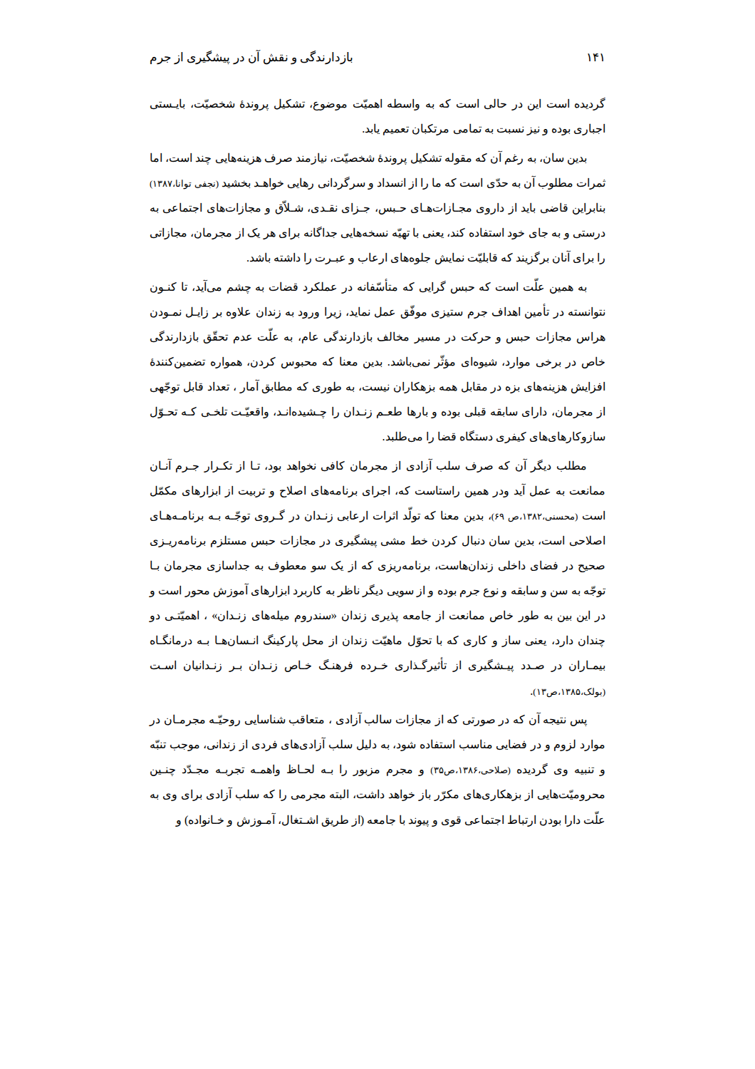۱۴۱ بازدارندگی و نقش آن در پیشگیری از جرم
گردیده است این در حالی است که به واسطه اهمیّت موضوع، تشکیل پروندهٔ شخصیّت، بایـستی اجباری بوده و نیز نسبت به تمامی مرتکبان تعمیم یابد.
بدین سان، به رغم آن که مقوله تشکیل پروندهٔ شخصیّت، نیازمند صرف هزینه‌هایی چند است، اما ثمرات مطلوب آن به حدّی است که ما را از انسداد و سرگردانی رهایی خواهـد بخشید (نجفی توانا،۱۳۸۷) بنابراین قاضی باید از داروی مجـازات‌هـای حـبس، جـزای نقـدی، شـلاّق و مجازات‌های اجتماعی به درستی و به جای خود استفاده کند، یعنی با تهیّه نسخه‌هایی جداگانه برای هر یک از مجرمان، مجازاتی را برای آنان برگزیند که قابلیّت نمایش جلوه‌های ارعاب و عبـرت را داشته باشد.
به همین علّت است که حبس گرایی که متأسّفانه در عملکرد قضات به چشم می‌آید، تا کنـون نتوانسته در تأمین اهداف جرم ستیزی موفّق عمل نماید، زیرا ورود به زندان علاوه بر زایـل نمـودن هراس مجازات حبس و حرکت در مسیر مخالف بازدارندگی عام، به علّت عدم تحقّق بازدارندگی خاص در برخی موارد، شیوه‌ای مؤثّر نمی‌باشد. بدین معنا که محبوس کردن، همواره تضمین‌کنندهٔ افزایش هزینه‌های بزه در مقابل همه بزهکاران نیست، به طوری که مطابق آمار ، تعداد قابل توجّهی از مجرمان، دارای سابقه قبلی بوده و بارها طعـم زنـدان را چـشیده‌انـد، واقعیّـت تلخـی کـه تحـوّل سازوکارهای‌های کیفری دستگاه قضا را می‌طلبد.
مطلب دیگر آن که صرف سلب آزادی از مجرمان کافی نخواهد بود، تـا از تکـرار جـرم آنـان ممانعت به عمل آید ودر همین راستاست که، اجرای برنامه‌های اصلاح و تربیت از ابزارهای مکمّل است (محسنی،۱۳۸۲،ص ۶۹)، بدین معنا که تولّد اثرات ارعابی زنـدان در گـروی توجّـه بـه برنامـه‌هـای اصلاحی است، بدین سان دنبال کردن خط مشی پیشگیری در مجازات حبس مستلزم برنامه‌ریـزی صحیح در فضای داخلی زندان‌هاست، برنامه‌ریزی که از یک سو معطوف به جداسازی مجرمان بـا توجّه به سن و سابقه و نوع جرم بوده و از سویی دیگر ناظر به کاربرد ابزارهای آموزش محور است و در این بین به طور خاص ممانعت از جامعه پذیری زندان «سندروم میله‌های زنـدان» ، اهمیّتـی دو چندان دارد، یعنی ساز و کاری که با تحوّل ماهیّت زندان از محل پارکینگ انـسان‌هـا بـه درمانگـاه بیمـاران در صـدد پیـشگیری از تأثیرگـذاری خـرده فرهنـگ خـاص زنـدان بـر زنـدانیان اسـت (بولک،۱۳۸۵،ص۱۳).
پس نتیجه آن که در صورتی که از مجازات سالب آزادی ، متعاقب شناسایی روحیّـه مجرمـان در موارد لزوم و در فضایی مناسب استفاده شود، به دلیل سلب آزادی‌های فردی از زندانی، موجب تنبّه و تنبیه وی گردیده (صلاحی،۱۳۸۶،ص۳۵) و مجرم مزبور را بـه لحـاظ واهمـه تجربـه مجـدّد چنـین محرومیّت‌هایی از بزهکاری‌های مکرّر باز خواهد داشت، البته مجرمی را که سلب آزادی برای وی به علّت دارا بودن ارتباط اجتماعی قوی و پیوند با جامعه (از طریق اشـتغال، آمـوزش و خـانواده) و